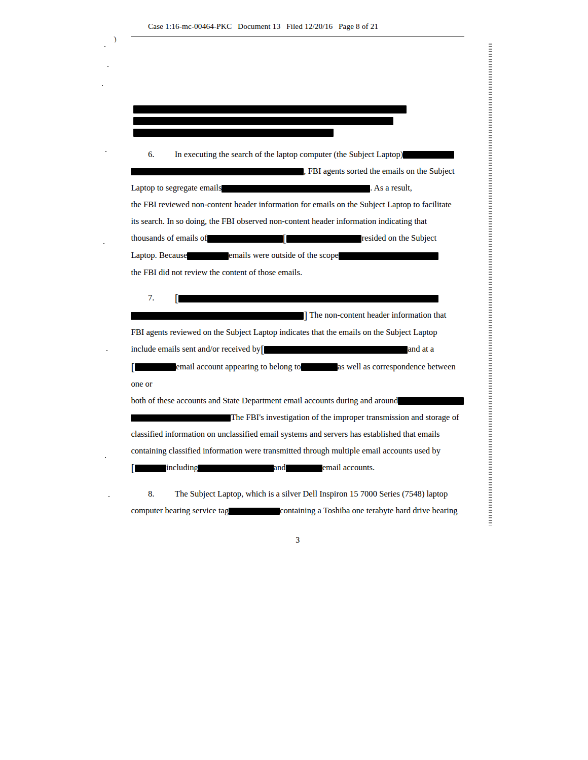)
Case 1:16-mc-00464-PKC Document 13 Filed 12/20/16 Page 8 of 21
6. In executing the search of the laptop computer (the Subject Laptop)
, FBI agents sorted the emails on the Subject
Laptop to segregate emails . As a result,
the FBI reviewed non-content header information for emails on the Subject Laptop to facilitate
its search. In so doing, the FBI observed non-content header information indicating that
thousands of emails of resided on the Subject
Laptop. Because emails were outside of the scope
the FBI did not review the content of those emails.
7.
The non-content header information that
FBI agents reviewed on the Subject Laptop indicates that the emails on the Subject Laptop
include emails sent and/or received by and at a
email account appearing to belong to as well as correspondence between one or
both of these accounts and State Department email accounts during and around
The FBI's investigation of the improper transmission and storage of
classified information on unclassified email systems and servers has established that emails
containing classified information were transmitted through multiple email accounts used by
including and email accounts.
8. The Subject Laptop, which is a silver Dell Inspiron 15 7000 Series (7548) laptop
computer bearing service tag containing a Toshiba one terabyte hard drive bearing
3